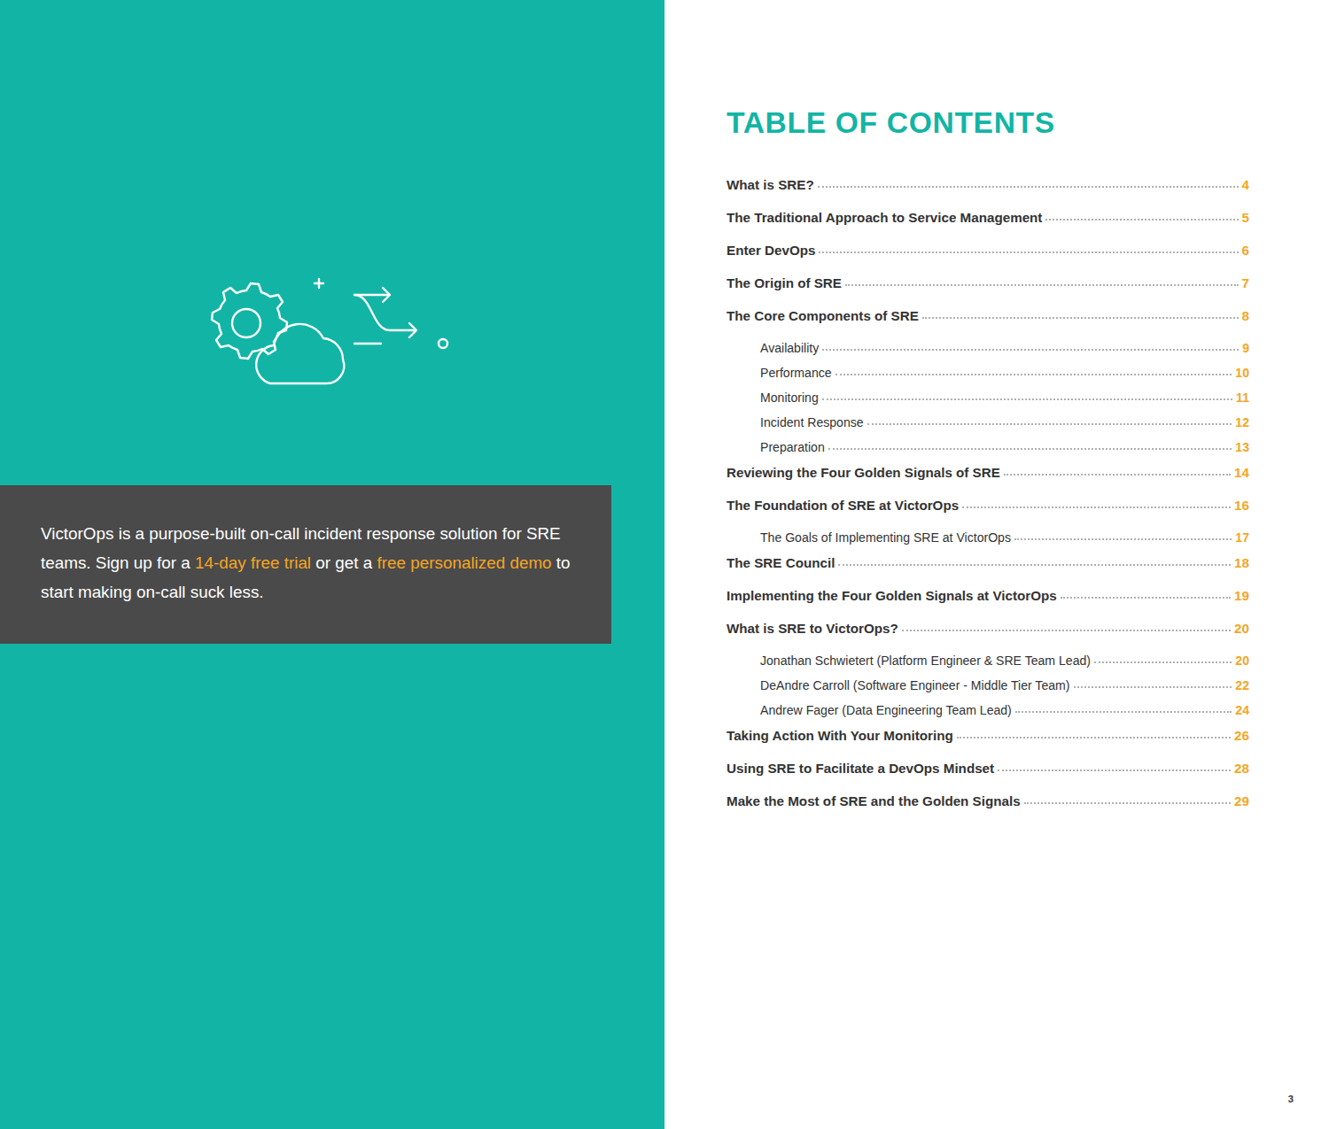VictorOps is a purpose-built on-call incident response solution for SRE teams. Sign up for a 14-day free trial or get a free personalized demo to start making on-call suck less.
TABLE OF CONTENTS
What is SRE? 4
The Traditional Approach to Service Management 5
Enter DevOps 6
The Origin of SRE 7
The Core Components of SRE 8
Availability 9
Performance 10
Monitoring 11
Incident Response 12
Preparation 13
Reviewing the Four Golden Signals of SRE 14
The Foundation of SRE at VictorOps 16
The Goals of Implementing SRE at VictorOps 17
The SRE Council 18
Implementing the Four Golden Signals at VictorOps 19
What is SRE to VictorOps? 20
Jonathan Schwietert (Platform Engineer & SRE Team Lead) 20
DeAndre Carroll (Software Engineer - Middle Tier Team) 22
Andrew Fager (Data Engineering Team Lead) 24
Taking Action With Your Monitoring 26
Using SRE to Facilitate a DevOps Mindset 28
Make the Most of SRE and the Golden Signals 29
3